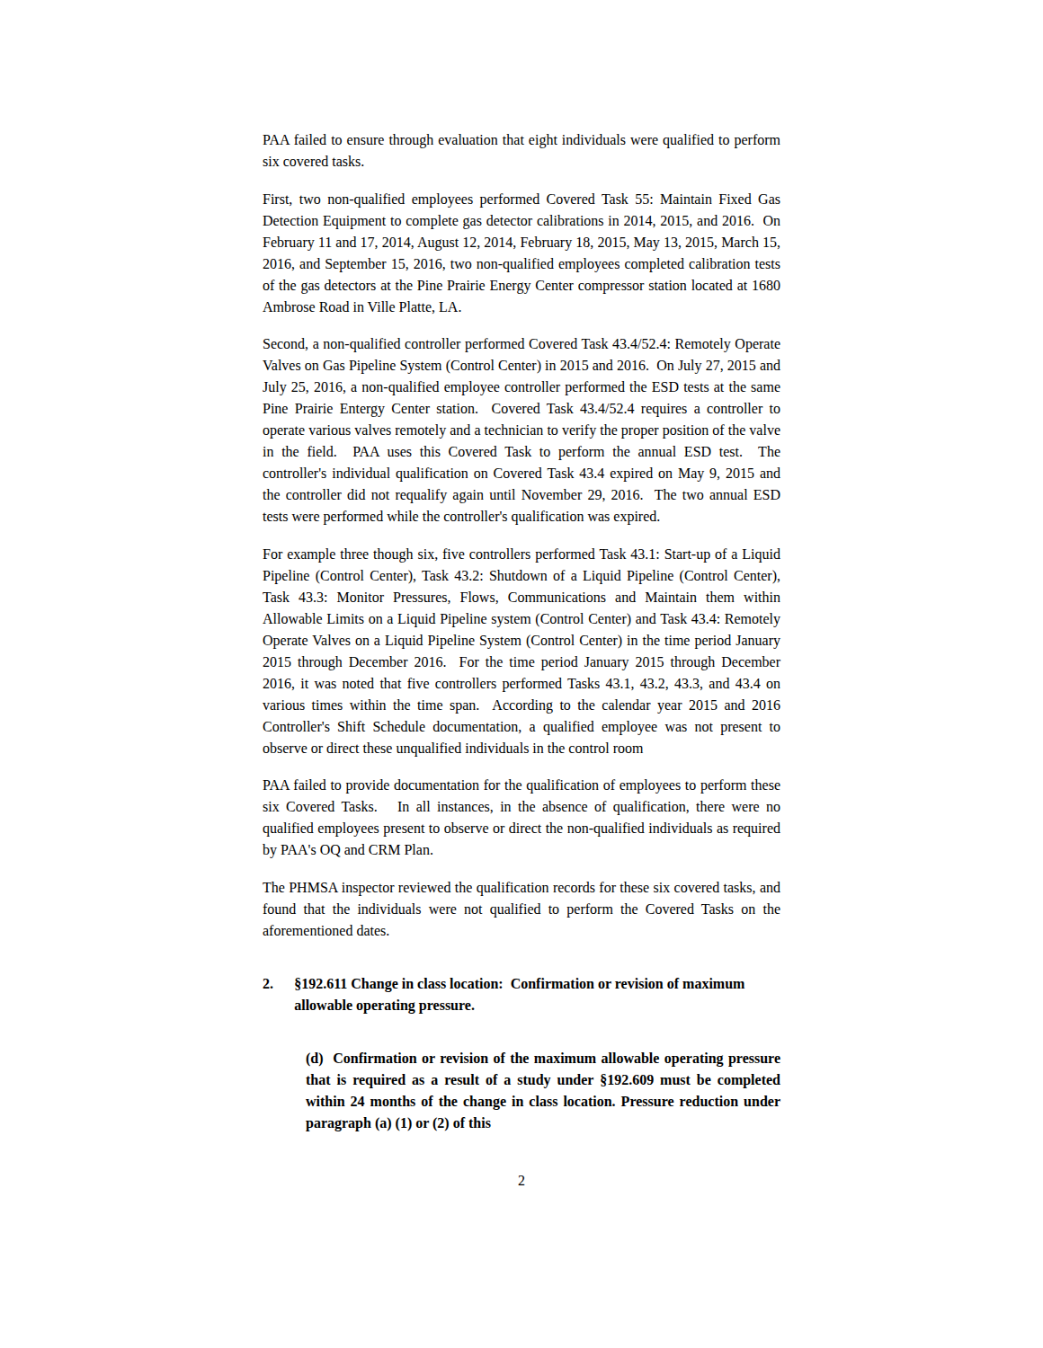PAA failed to ensure through evaluation that eight individuals were qualified to perform six covered tasks.
First, two non-qualified employees performed Covered Task 55: Maintain Fixed Gas Detection Equipment to complete gas detector calibrations in 2014, 2015, and 2016. On February 11 and 17, 2014, August 12, 2014, February 18, 2015, May 13, 2015, March 15, 2016, and September 15, 2016, two non-qualified employees completed calibration tests of the gas detectors at the Pine Prairie Energy Center compressor station located at 1680 Ambrose Road in Ville Platte, LA.
Second, a non-qualified controller performed Covered Task 43.4/52.4: Remotely Operate Valves on Gas Pipeline System (Control Center) in 2015 and 2016. On July 27, 2015 and July 25, 2016, a non-qualified employee controller performed the ESD tests at the same Pine Prairie Entergy Center station. Covered Task 43.4/52.4 requires a controller to operate various valves remotely and a technician to verify the proper position of the valve in the field. PAA uses this Covered Task to perform the annual ESD test. The controller's individual qualification on Covered Task 43.4 expired on May 9, 2015 and the controller did not requalify again until November 29, 2016. The two annual ESD tests were performed while the controller's qualification was expired.
For example three though six, five controllers performed Task 43.1: Start-up of a Liquid Pipeline (Control Center), Task 43.2: Shutdown of a Liquid Pipeline (Control Center), Task 43.3: Monitor Pressures, Flows, Communications and Maintain them within Allowable Limits on a Liquid Pipeline system (Control Center) and Task 43.4: Remotely Operate Valves on a Liquid Pipeline System (Control Center) in the time period January 2015 through December 2016. For the time period January 2015 through December 2016, it was noted that five controllers performed Tasks 43.1, 43.2, 43.3, and 43.4 on various times within the time span. According to the calendar year 2015 and 2016 Controller's Shift Schedule documentation, a qualified employee was not present to observe or direct these unqualified individuals in the control room
PAA failed to provide documentation for the qualification of employees to perform these six Covered Tasks. In all instances, in the absence of qualification, there were no qualified employees present to observe or direct the non-qualified individuals as required by PAA's OQ and CRM Plan.
The PHMSA inspector reviewed the qualification records for these six covered tasks, and found that the individuals were not qualified to perform the Covered Tasks on the aforementioned dates.
2.
§192.611 Change in class location: Confirmation or revision of maximum allowable operating pressure.
(d) Confirmation or revision of the maximum allowable operating pressure that is required as a result of a study under §192.609 must be completed within 24 months of the change in class location. Pressure reduction under paragraph (a) (1) or (2) of this
2